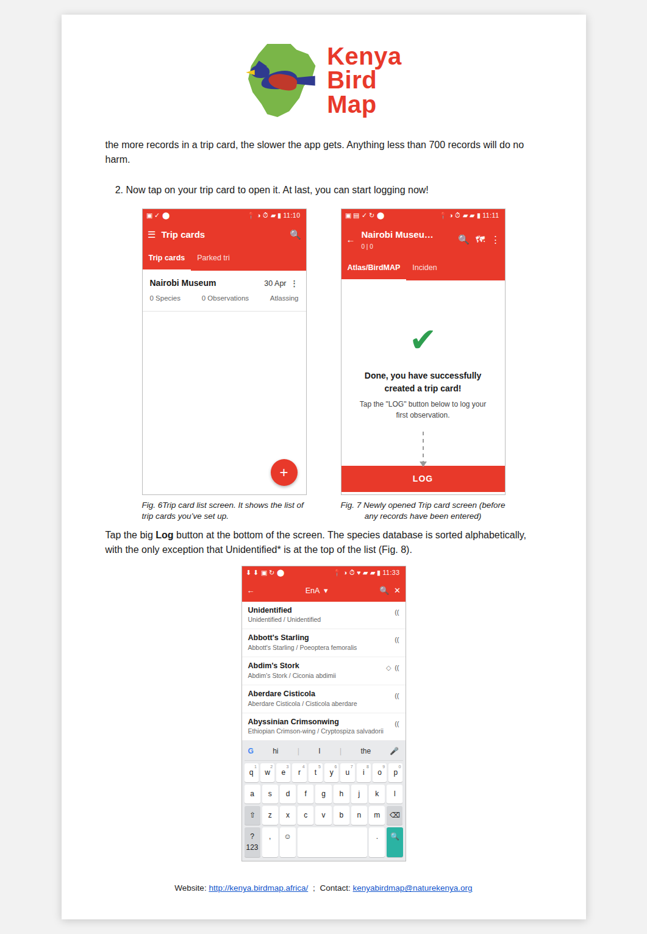Kenya
Bird
Map
the more records in a trip card, the slower the app gets. Anything less than 700 records will do no harm.
Now tap on your trip card to open it. At last, you can start logging now!
▣✓⬤ 📍◑⏱▰▮11:10
☰ Trip cards 🔍
Trip cards
Parked tri
Nairobi Museum 30 Apr⋮
0 Species 0 Observations Atlassing
+
Fig. 6 Trip card list screen. It shows the list of trip cards you’ve set up.
▣▤✓↻⬤ 📍◑⏱▰▰▮11:11
← Nairobi Museu…0 | 0 🔍 🗺 ⋮
Atlas/BirdMAP
Inciden
✔
Done, you have successfully
created a trip card!
Tap the "LOG" button below to log your first observation.
LOG
GPS range: 10m 0h 0min
Pentad: 0115_3645 Sunrise: 06:28
Sunset: 18:32
Fig. 7 Newly opened Trip card screen (before any records have been entered)
Tap the big Log button at the bottom of the screen. The species database is sorted alphabetically, with the only exception that Unidentified* is at the top of the list (Fig. 8).
⬇⬇▣↻⬤ 📍◑⏱♥▰▰▮11:33
← EnA ▾ 🔍 ✕
Unidentified
Unidentified / Unidentified
((
Abbott's Starling
Abbott's Starling / Poeoptera femoralis
((
Abdim's Stork
Abdim's Stork / Ciconia abdimii
◇((
Aberdare Cisticola
Aberdare Cisticola / Cisticola aberdare
((
Abyssinian Crimsonwing
Ethiopian Crimson-wing / Cryptospiza salvadorii
((
G hi | I | the 🎤
1q
2w
3e
4r
5t
6y
7u
8i
9o
0p
a
s
d
f
g
h
j
k
l
⇧
z
x
c
v
b
n
m
⌫
?123
,
☺
.
🔍
Website: http://kenya.birdmap.africa/ ; Contact: kenyabirdmap@naturekenya.org